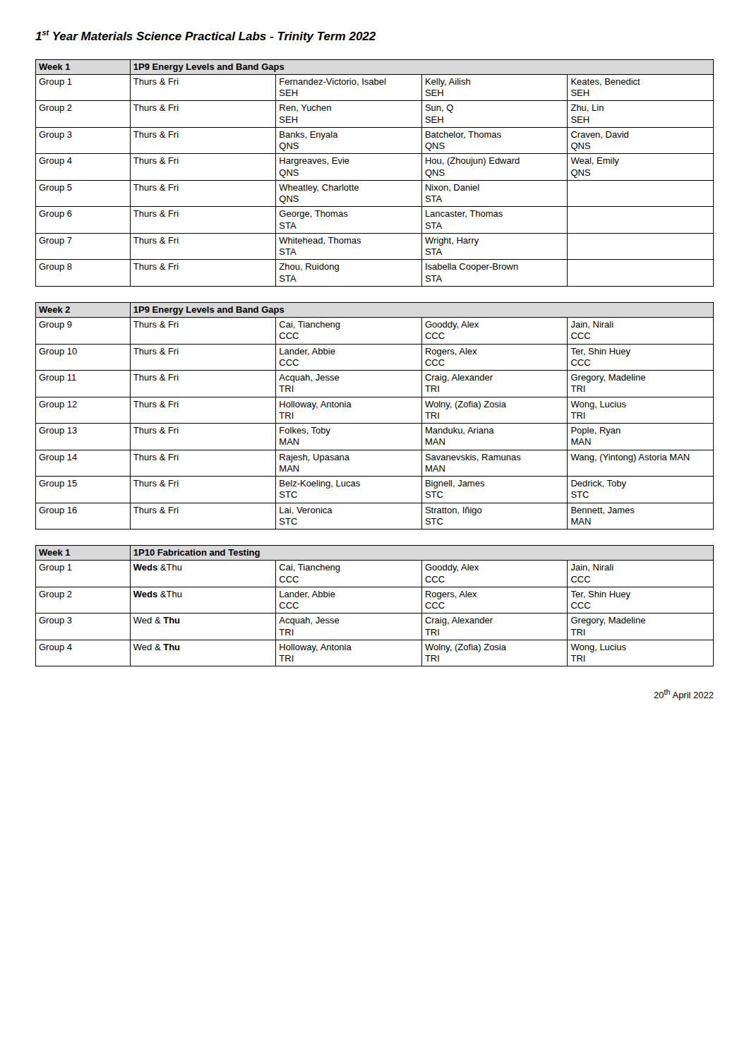1st Year Materials Science Practical Labs - Trinity Term 2022
| Week 1 | 1P9 Energy Levels and Band Gaps |
| Group 1 | Thurs & Fri | Fernandez-Victorio, Isabel SEH | Kelly, Ailish SEH | Keates, Benedict SEH |
| Group 2 | Thurs & Fri | Ren, Yuchen SEH | Sun, Q SEH | Zhu, Lin SEH |
| Group 3 | Thurs & Fri | Banks, Enyala QNS | Batchelor, Thomas QNS | Craven, David QNS |
| Group 4 | Thurs & Fri | Hargreaves, Evie QNS | Hou, (Zhoujun) Edward QNS | Weal, Emily QNS |
| Group 5 | Thurs & Fri | Wheatley, Charlotte QNS | Nixon, Daniel STA | |
| Group 6 | Thurs & Fri | George, Thomas STA | Lancaster, Thomas STA | |
| Group 7 | Thurs & Fri | Whitehead, Thomas STA | Wright, Harry STA | |
| Group 8 | Thurs & Fri | Zhou, Ruidong STA | Isabella Cooper-Brown STA | |
| Week 2 | 1P9 Energy Levels and Band Gaps |
| Group 9 | Thurs & Fri | Cai, Tiancheng CCC | Gooddy, Alex CCC | Jain, Nirali CCC |
| Group 10 | Thurs & Fri | Lander, Abbie CCC | Rogers, Alex CCC | Ter, Shin Huey CCC |
| Group 11 | Thurs & Fri | Acquah, Jesse TRI | Craig, Alexander TRI | Gregory, Madeline TRI |
| Group 12 | Thurs & Fri | Holloway, Antonia TRI | Wolny, (Zofia) Zosia TRI | Wong, Lucius TRI |
| Group 13 | Thurs & Fri | Folkes, Toby MAN | Manduku, Ariana MAN | Pople, Ryan MAN |
| Group 14 | Thurs & Fri | Rajesh, Upasana MAN | Savanevskis, Ramunas MAN | Wang, (Yintong) Astoria MAN |
| Group 15 | Thurs & Fri | Belz-Koeling, Lucas STC | Bignell, James STC | Dedrick, Toby STC |
| Group 16 | Thurs & Fri | Lai, Veronica STC | Stratton, Iñigo STC | Bennett, James MAN |
| Week 1 | 1P10 Fabrication and Testing |
| Group 1 | Weds &Thu | Cai, Tiancheng CCC | Gooddy, Alex CCC | Jain, Nirali CCC |
| Group 2 | Weds &Thu | Lander, Abbie CCC | Rogers, Alex CCC | Ter, Shin Huey CCC |
| Group 3 | Wed & Thu | Acquah, Jesse TRI | Craig, Alexander TRI | Gregory, Madeline TRI |
| Group 4 | Wed & Thu | Holloway, Antonia TRI | Wolny, (Zofia) Zosia TRI | Wong, Lucius TRI |
20th April 2022